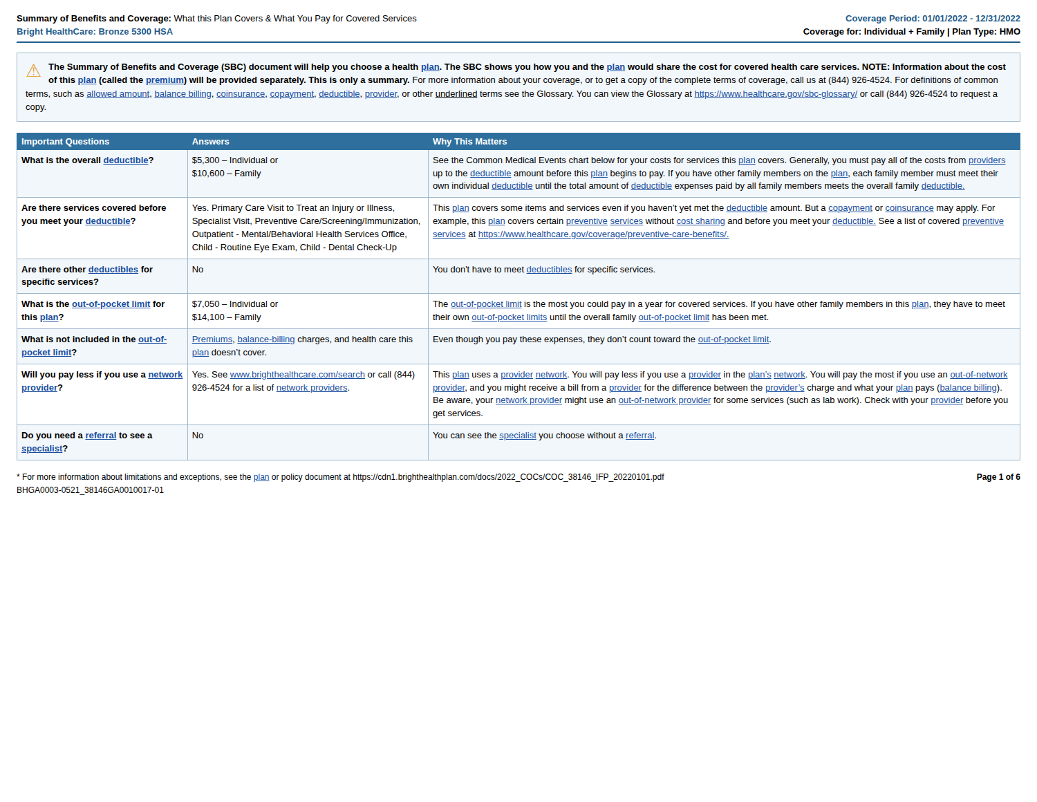Summary of Benefits and Coverage: What this Plan Covers & What You Pay for Covered Services
Bright HealthCare: Bronze 5300 HSA
Coverage Period: 01/01/2022 - 12/31/2022
Coverage for: Individual + Family | Plan Type: HMO
⚠ The Summary of Benefits and Coverage (SBC) document will help you choose a health plan. The SBC shows you how you and the plan would share the cost for covered health care services. NOTE: Information about the cost of this plan (called the premium) will be provided separately. This is only a summary. For more information about your coverage, or to get a copy of the complete terms of coverage, call us at (844) 926-4524. For definitions of common terms, such as allowed amount, balance billing, coinsurance, copayment, deductible, provider, or other underlined terms see the Glossary. You can view the Glossary at https://www.healthcare.gov/sbc-glossary/ or call (844) 926-4524 to request a copy.
| Important Questions | Answers | Why This Matters |
| --- | --- | --- |
| What is the overall deductible ? | $5,300 – Individual or $10,600 – Family | See the Common Medical Events chart below for your costs for services this plan covers. Generally, you must pay all of the costs from providers up to the deductible amount before this plan begins to pay. If you have other family members on the plan , each family member must meet their own individual deductible until the total amount of deductible expenses paid by all family members meets the overall family deductible. |
| Are there services covered before you meet your deductible ? | Yes. Primary Care Visit to Treat an Injury or Illness, Specialist Visit, Preventive Care/Screening/Immunization, Outpatient - Mental/Behavioral Health Services Office, Child - Routine Eye Exam, Child - Dental Check-Up | This plan covers some items and services even if you haven’t yet met the deductible amount. But a copayment or coinsurance may apply. For example, this plan covers certain preventive services without cost sharing and before you meet your deductible. See a list of covered preventive services at https://www.healthcare.gov/coverage/preventive-care-benefits/. |
| Are there other deductibles for specific services? | No | You don't have to meet deductibles for specific services. |
| What is the out-of-pocket limit for this plan ? | $7,050 – Individual or $14,100 – Family | The out-of-pocket limit is the most you could pay in a year for covered services. If you have other family members in this plan , they have to meet their own out-of-pocket limits until the overall family out-of-pocket limit has been met. |
| What is not included in the out-of-pocket limit ? | Premiums , balance-billing charges, and health care this plan doesn’t cover. | Even though you pay these expenses, they don’t count toward the out-of-pocket limit . |
| Will you pay less if you use a network provider ? | Yes. See www.brighthealthcare.com/search or call (844) 926-4524 for a list of network providers . | This plan uses a provider network . You will pay less if you use a provider in the plan’s network . You will pay the most if you use an out-of-network provider , and you might receive a bill from a provider for the difference between the provider’s charge and what your plan pays ( balance billing ). Be aware, your network provider might use an out-of-network provider for some services (such as lab work). Check with your provider before you get services. |
| Do you need a referral to see a specialist ? | No | You can see the specialist you choose without a referral . |
* For more information about limitations and exceptions, see the plan or policy document at https://cdn1.brighthealthplan.com/docs/2022_COCs/COC_38146_IFP_20220101.pdf
BHGA0003-0521_38146GA0010017-01
Page 1 of 6